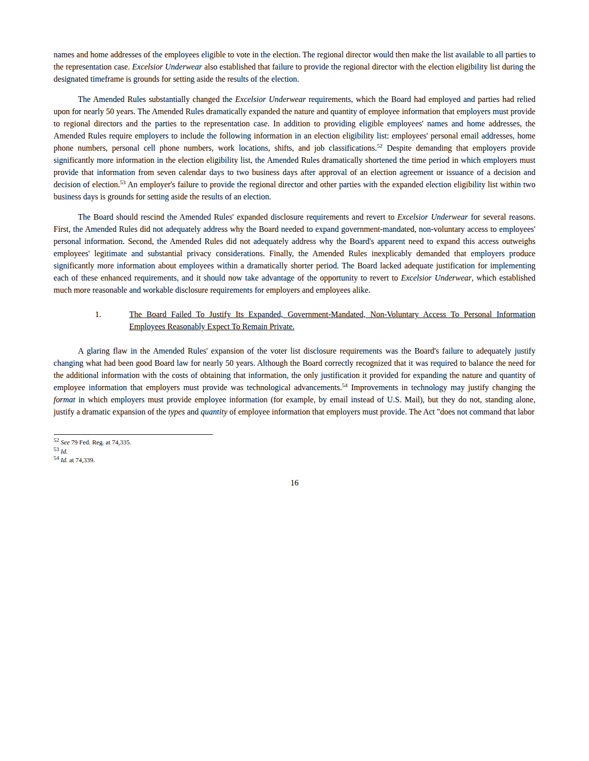names and home addresses of the employees eligible to vote in the election. The regional director would then make the list available to all parties to the representation case. Excelsior Underwear also established that failure to provide the regional director with the election eligibility list during the designated timeframe is grounds for setting aside the results of the election.
The Amended Rules substantially changed the Excelsior Underwear requirements, which the Board had employed and parties had relied upon for nearly 50 years. The Amended Rules dramatically expanded the nature and quantity of employee information that employers must provide to regional directors and the parties to the representation case. In addition to providing eligible employees' names and home addresses, the Amended Rules require employers to include the following information in an election eligibility list: employees' personal email addresses, home phone numbers, personal cell phone numbers, work locations, shifts, and job classifications.52 Despite demanding that employers provide significantly more information in the election eligibility list, the Amended Rules dramatically shortened the time period in which employers must provide that information from seven calendar days to two business days after approval of an election agreement or issuance of a decision and decision of election.53 An employer's failure to provide the regional director and other parties with the expanded election eligibility list within two business days is grounds for setting aside the results of an election.
The Board should rescind the Amended Rules' expanded disclosure requirements and revert to Excelsior Underwear for several reasons. First, the Amended Rules did not adequately address why the Board needed to expand government-mandated, non-voluntary access to employees' personal information. Second, the Amended Rules did not adequately address why the Board's apparent need to expand this access outweighs employees' legitimate and substantial privacy considerations. Finally, the Amended Rules inexplicably demanded that employers produce significantly more information about employees within a dramatically shorter period. The Board lacked adequate justification for implementing each of these enhanced requirements, and it should now take advantage of the opportunity to revert to Excelsior Underwear, which established much more reasonable and workable disclosure requirements for employers and employees alike.
1. The Board Failed To Justify Its Expanded, Government-Mandated, Non-Voluntary Access To Personal Information Employees Reasonably Expect To Remain Private.
A glaring flaw in the Amended Rules' expansion of the voter list disclosure requirements was the Board's failure to adequately justify changing what had been good Board law for nearly 50 years. Although the Board correctly recognized that it was required to balance the need for the additional information with the costs of obtaining that information, the only justification it provided for expanding the nature and quantity of employee information that employers must provide was technological advancements.54 Improvements in technology may justify changing the format in which employers must provide employee information (for example, by email instead of U.S. Mail), but they do not, standing alone, justify a dramatic expansion of the types and quantity of employee information that employers must provide. The Act "does not command that labor
52 See 79 Fed. Reg. at 74,335.
53 Id.
54 Id. at 74,339.
16